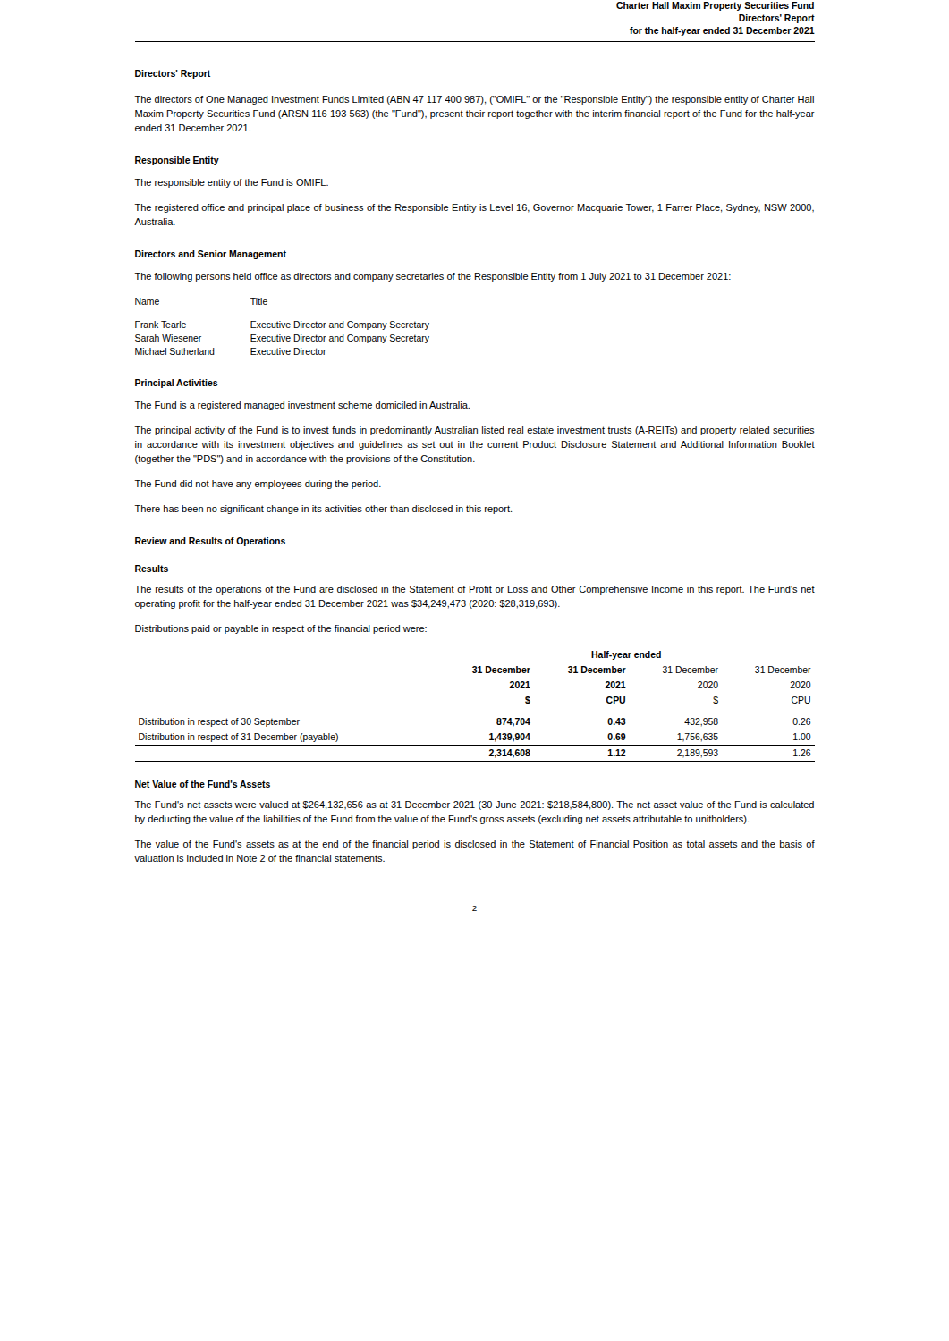Charter Hall Maxim Property Securities Fund
Directors' Report
for the half-year ended 31 December 2021
Directors' Report
The directors of One Managed Investment Funds Limited (ABN 47 117 400 987), ("OMIFL" or the "Responsible Entity") the responsible entity of Charter Hall Maxim Property Securities Fund (ARSN 116 193 563) (the "Fund"), present their report together with the interim financial report of the Fund for the half-year ended 31 December 2021.
Responsible Entity
The responsible entity of the Fund is OMIFL.
The registered office and principal place of business of the Responsible Entity is Level 16, Governor Macquarie Tower, 1 Farrer Place, Sydney, NSW 2000, Australia.
Directors and Senior Management
The following persons held office as directors and company secretaries of the Responsible Entity from 1 July 2021 to 31 December 2021:
| Name | Title |
| Frank Tearle | Executive Director and Company Secretary |
| Sarah Wiesener | Executive Director and Company Secretary |
| Michael Sutherland | Executive Director |
Principal Activities
The Fund is a registered managed investment scheme domiciled in Australia.
The principal activity of the Fund is to invest funds in predominantly Australian listed real estate investment trusts (A-REITs) and property related securities in accordance with its investment objectives and guidelines as set out in the current Product Disclosure Statement and Additional Information Booklet (together the "PDS") and in accordance with the provisions of the Constitution.
The Fund did not have any employees during the period.
There has been no significant change in its activities other than disclosed in this report.
Review and Results of Operations
Results
The results of the operations of the Fund are disclosed in the Statement of Profit or Loss and Other Comprehensive Income in this report. The Fund's net operating profit for the half-year ended 31 December 2021 was $34,249,473 (2020: $28,319,693).
Distributions paid or payable in respect of the financial period were:
| | Half-year ended |
| | 31 December | 31 December | 31 December | 31 December |
| | 2021 | 2021 | 2020 | 2020 |
| | $ | CPU | $ | CPU |
| Distribution in respect of 30 September | 874,704 | 0.43 | 432,958 | 0.26 |
| Distribution in respect of 31 December (payable) | 1,439,904 | 0.69 | 1,756,635 | 1.00 |
| | 2,314,608 | 1.12 | 2,189,593 | 1.26 |
Net Value of the Fund's Assets
The Fund's net assets were valued at $264,132,656 as at 31 December 2021 (30 June 2021: $218,584,800). The net asset value of the Fund is calculated by deducting the value of the liabilities of the Fund from the value of the Fund's gross assets (excluding net assets attributable to unitholders).
The value of the Fund's assets as at the end of the financial period is disclosed in the Statement of Financial Position as total assets and the basis of valuation is included in Note 2 of the financial statements.
2